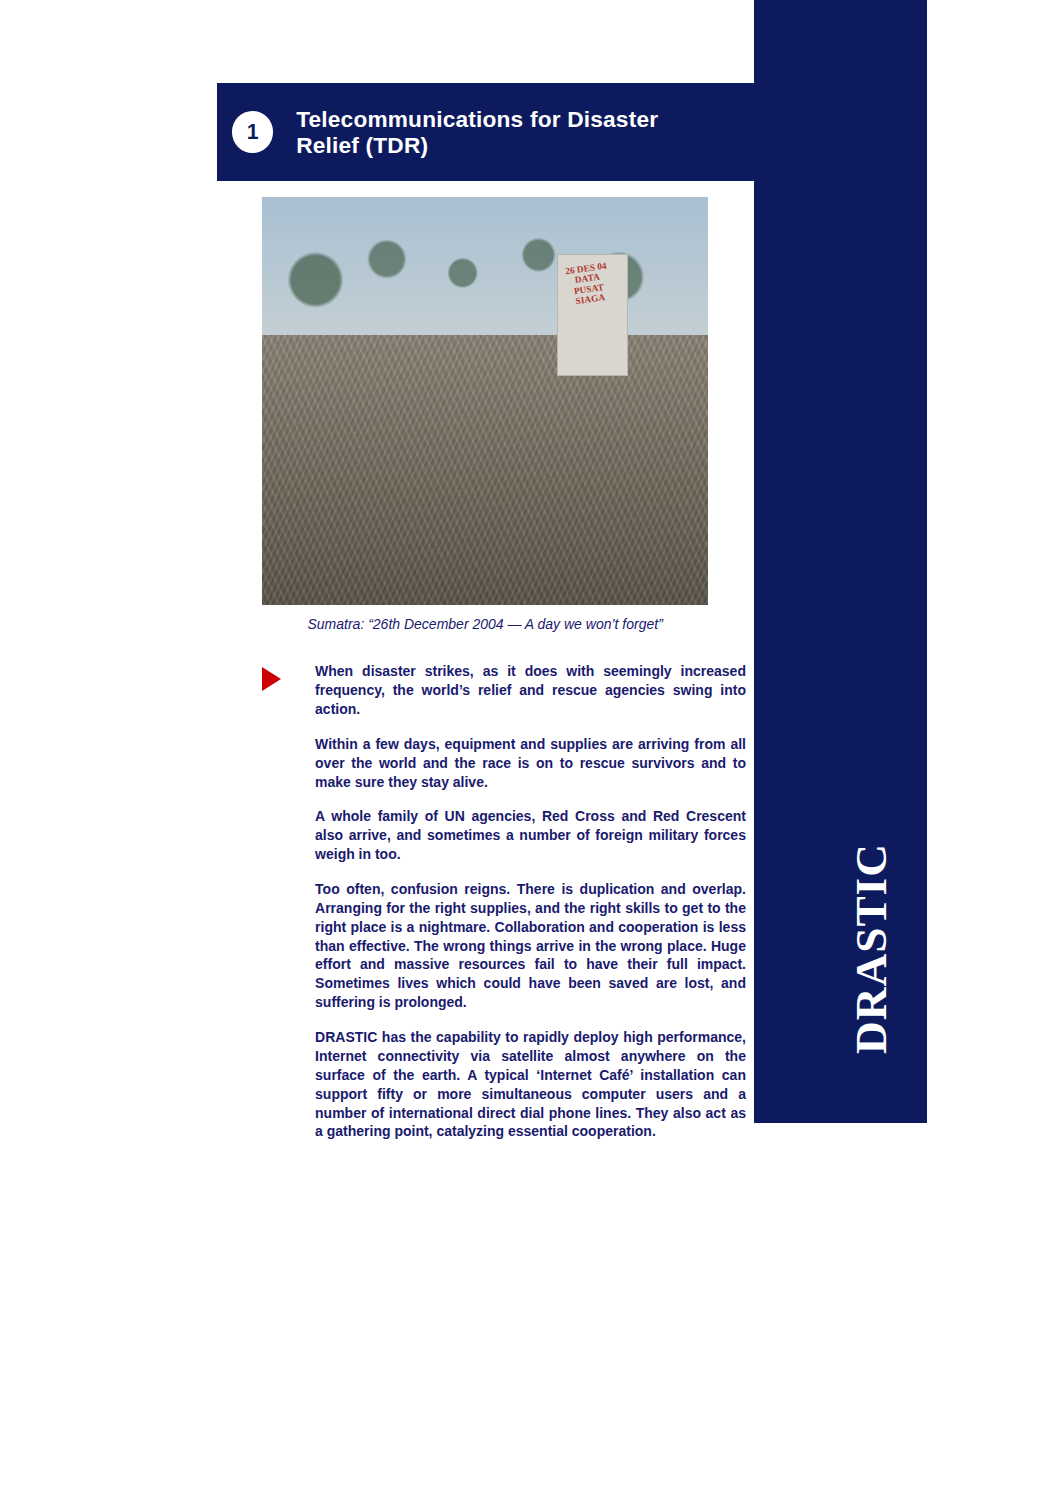DRASTIC
1
Telecommunications for Disaster
Relief (TDR)
26 DES 04
DATA
PUSAT
SIAGA
Sumatra: “26th December 2004 — A day we won’t forget”
When disaster strikes, as it does with seemingly increased frequency, the world’s relief and rescue agencies swing into action.
Within a few days, equipment and supplies are arriving from all over the world and the race is on to rescue survivors and to make sure they stay alive.
A whole family of UN agencies, Red Cross and Red Crescent also arrive, and sometimes a number of foreign military forces weigh in too.
Too often, confusion reigns. There is duplication and overlap. Arranging for the right supplies, and the right skills to get to the right place is a nightmare. Collaboration and cooperation is less than effective. The wrong things arrive in the wrong place. Huge effort and massive resources fail to have their full impact. Sometimes lives which could have been saved are lost, and suffering is prolonged.
DRASTIC has the capability to rapidly deploy high performance, Internet connectivity via satellite almost anywhere on the surface of the earth. A typical ‘Internet Café’ installation can support fifty or more simultaneous computer users and a number of international direct dial phone lines. They also act as a gathering point, catalyzing essential cooperation.